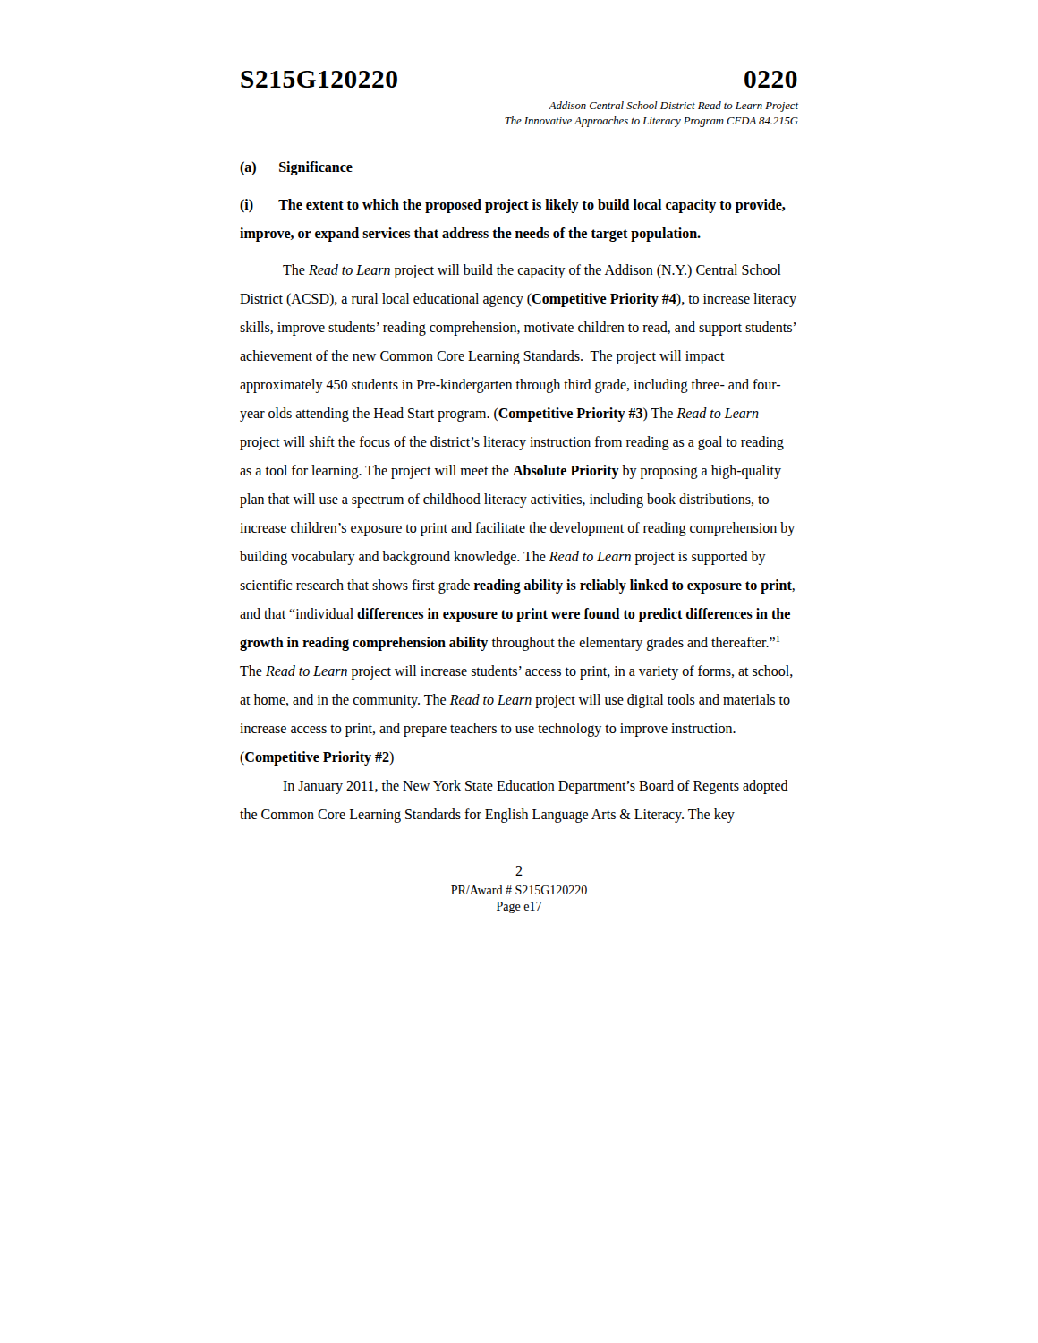S215G120220 0220
Addison Central School District Read to Learn Project
The Innovative Approaches to Literacy Program CFDA 84.215G
(a) Significance
(i) The extent to which the proposed project is likely to build local capacity to provide, improve, or expand services that address the needs of the target population.
The Read to Learn project will build the capacity of the Addison (N.Y.) Central School District (ACSD), a rural local educational agency (Competitive Priority #4), to increase literacy skills, improve students’ reading comprehension, motivate children to read, and support students’ achievement of the new Common Core Learning Standards. The project will impact approximately 450 students in Pre-kindergarten through third grade, including three- and four-year olds attending the Head Start program. (Competitive Priority #3) The Read to Learn project will shift the focus of the district’s literacy instruction from reading as a goal to reading as a tool for learning. The project will meet the Absolute Priority by proposing a high-quality plan that will use a spectrum of childhood literacy activities, including book distributions, to increase children’s exposure to print and facilitate the development of reading comprehension by building vocabulary and background knowledge. The Read to Learn project is supported by scientific research that shows first grade reading ability is reliably linked to exposure to print, and that “individual differences in exposure to print were found to predict differences in the growth in reading comprehension ability throughout the elementary grades and thereafter.”1 The Read to Learn project will increase students’ access to print, in a variety of forms, at school, at home, and in the community. The Read to Learn project will use digital tools and materials to increase access to print, and prepare teachers to use technology to improve instruction.
(Competitive Priority #2)
In January 2011, the New York State Education Department’s Board of Regents adopted the Common Core Learning Standards for English Language Arts & Literacy. The key
2
PR/Award # S215G120220
Page e17